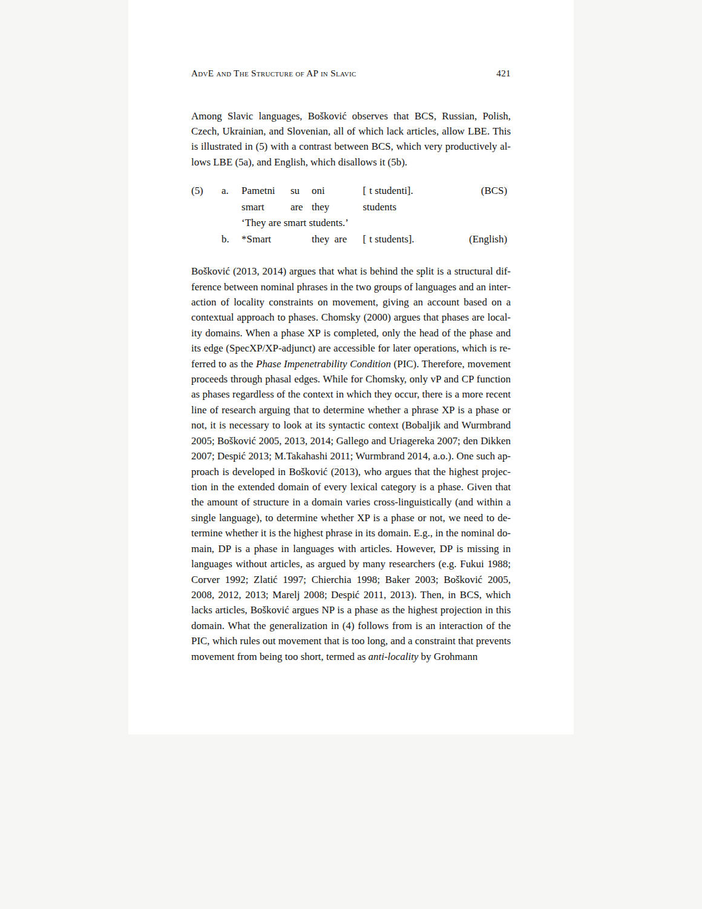AdvE and The Structure of AP in Slavic 421
Among Slavic languages, Bošković observes that BCS, Russian, Polish, Czech, Ukrainian, and Slovenian, all of which lack articles, allow LBE. This is illustrated in (5) with a contrast between BCS, which very productively allows LBE (5a), and English, which disallows it (5b).
| (5) | a. | Pametni | su | oni | [ t studenti]. | (BCS) |
| | | smart | are | they | students | |
| | | ‘They are smart students.’ | |
| | b. | * Smart | | they are | [ t students]. | (English) |
Bošković (2013, 2014) argues that what is behind the split is a structural difference between nominal phrases in the two groups of languages and an interaction of locality constraints on movement, giving an account based on a contextual approach to phases. Chomsky (2000) argues that phases are locality domains. When a phase XP is completed, only the head of the phase and its edge (SpecXP/XP-adjunct) are accessible for later operations, which is referred to as the Phase Impenetrability Condition (PIC). Therefore, movement proceeds through phasal edges. While for Chomsky, only vP and CP function as phases regardless of the context in which they occur, there is a more recent line of research arguing that to determine whether a phrase XP is a phase or not, it is necessary to look at its syntactic context (Bobaljik and Wurmbrand 2005; Bošković 2005, 2013, 2014; Gallego and Uriagereka 2007; den Dikken 2007; Despić 2013; M.Takahashi 2011; Wurmbrand 2014, a.o.). One such approach is developed in Bošković (2013), who argues that the highest projection in the extended domain of every lexical category is a phase. Given that the amount of structure in a domain varies cross-linguistically (and within a single language), to determine whether XP is a phase or not, we need to determine whether it is the highest phrase in its domain. E.g., in the nominal domain, DP is a phase in languages with articles. However, DP is missing in languages without articles, as argued by many researchers (e.g. Fukui 1988; Corver 1992; Zlatić 1997; Chierchia 1998; Baker 2003; Bošković 2005, 2008, 2012, 2013; Marelj 2008; Despić 2011, 2013). Then, in BCS, which lacks articles, Bošković argues NP is a phase as the highest projection in this domain. What the generalization in (4) follows from is an interaction of the PIC, which rules out movement that is too long, and a constraint that prevents movement from being too short, termed as anti-locality by Grohmann